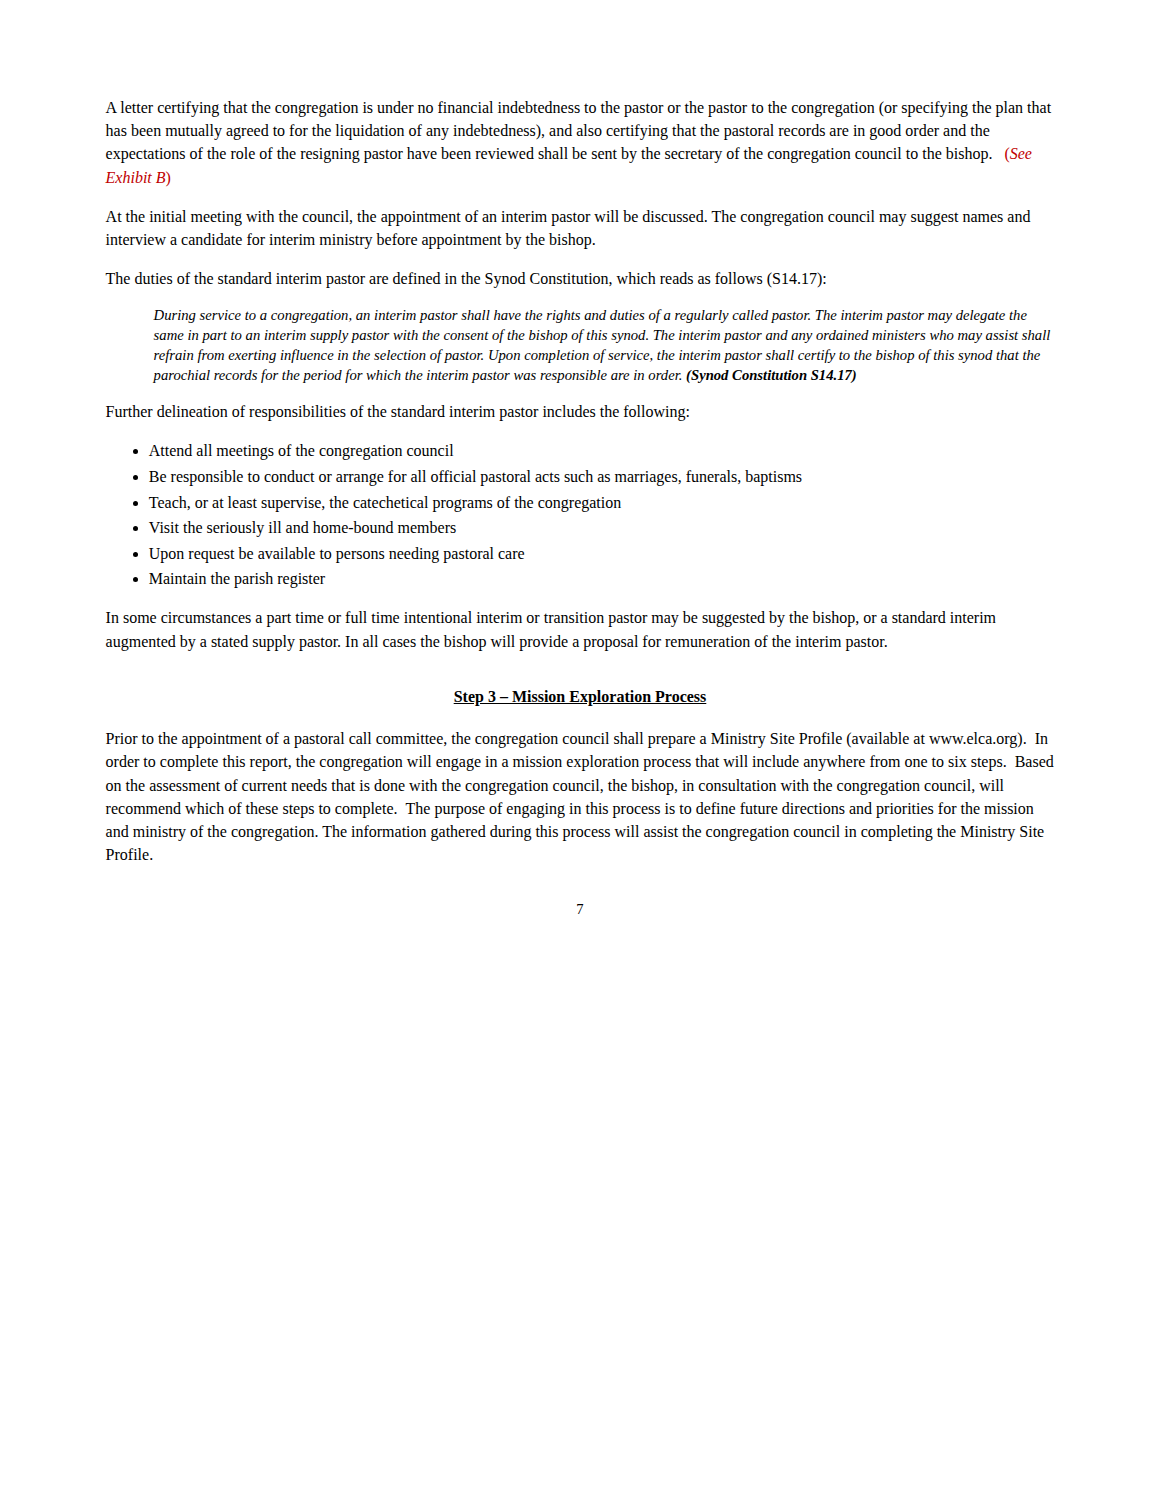A letter certifying that the congregation is under no financial indebtedness to the pastor or the pastor to the congregation (or specifying the plan that has been mutually agreed to for the liquidation of any indebtedness), and also certifying that the pastoral records are in good order and the expectations of the role of the resigning pastor have been reviewed shall be sent by the secretary of the congregation council to the bishop. (See Exhibit B)
At the initial meeting with the council, the appointment of an interim pastor will be discussed. The congregation council may suggest names and interview a candidate for interim ministry before appointment by the bishop.
The duties of the standard interim pastor are defined in the Synod Constitution, which reads as follows (S14.17):
During service to a congregation, an interim pastor shall have the rights and duties of a regularly called pastor. The interim pastor may delegate the same in part to an interim supply pastor with the consent of the bishop of this synod. The interim pastor and any ordained ministers who may assist shall refrain from exerting influence in the selection of pastor. Upon completion of service, the interim pastor shall certify to the bishop of this synod that the parochial records for the period for which the interim pastor was responsible are in order. (Synod Constitution S14.17)
Further delineation of responsibilities of the standard interim pastor includes the following:
Attend all meetings of the congregation council
Be responsible to conduct or arrange for all official pastoral acts such as marriages, funerals, baptisms
Teach, or at least supervise, the catechetical programs of the congregation
Visit the seriously ill and home-bound members
Upon request be available to persons needing pastoral care
Maintain the parish register
In some circumstances a part time or full time intentional interim or transition pastor may be suggested by the bishop, or a standard interim augmented by a stated supply pastor. In all cases the bishop will provide a proposal for remuneration of the interim pastor.
Step 3 – Mission Exploration Process
Prior to the appointment of a pastoral call committee, the congregation council shall prepare a Ministry Site Profile (available at www.elca.org). In order to complete this report, the congregation will engage in a mission exploration process that will include anywhere from one to six steps. Based on the assessment of current needs that is done with the congregation council, the bishop, in consultation with the congregation council, will recommend which of these steps to complete. The purpose of engaging in this process is to define future directions and priorities for the mission and ministry of the congregation. The information gathered during this process will assist the congregation council in completing the Ministry Site Profile.
7